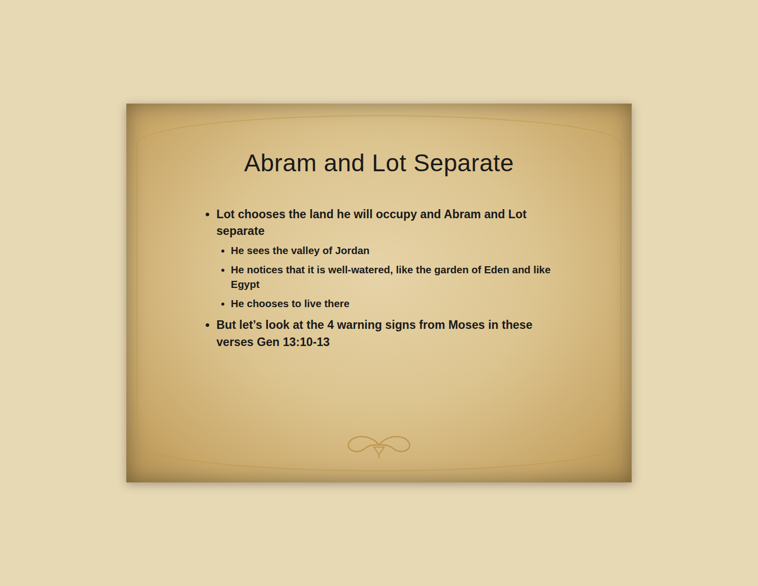Abram and Lot Separate
Lot chooses the land he will occupy and Abram and Lot separate
He sees the valley of Jordan
He notices that it is well-watered, like the garden of Eden and like Egypt
He chooses to live there
But let’s look at the 4 warning signs from Moses in these verses Gen 13:10-13